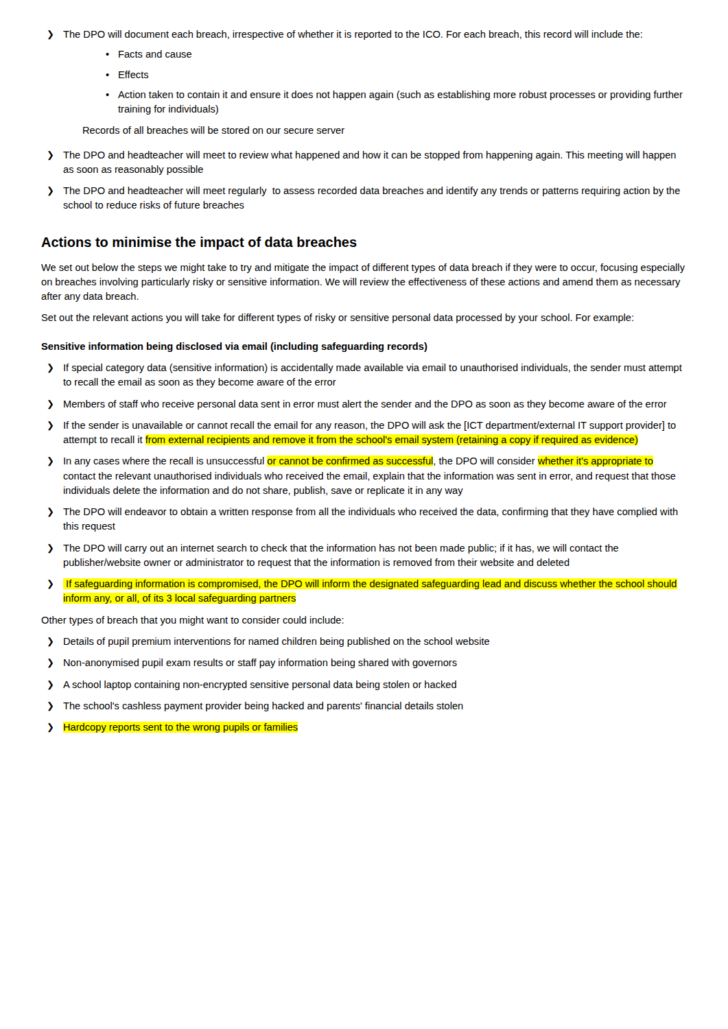The DPO will document each breach, irrespective of whether it is reported to the ICO. For each breach, this record will include the:
Facts and cause
Effects
Action taken to contain it and ensure it does not happen again (such as establishing more robust processes or providing further training for individuals)
Records of all breaches will be stored on our secure server
The DPO and headteacher will meet to review what happened and how it can be stopped from happening again. This meeting will happen as soon as reasonably possible
The DPO and headteacher will meet regularly to assess recorded data breaches and identify any trends or patterns requiring action by the school to reduce risks of future breaches
Actions to minimise the impact of data breaches
We set out below the steps we might take to try and mitigate the impact of different types of data breach if they were to occur, focusing especially on breaches involving particularly risky or sensitive information. We will review the effectiveness of these actions and amend them as necessary after any data breach.
Set out the relevant actions you will take for different types of risky or sensitive personal data processed by your school. For example:
Sensitive information being disclosed via email (including safeguarding records)
If special category data (sensitive information) is accidentally made available via email to unauthorised individuals, the sender must attempt to recall the email as soon as they become aware of the error
Members of staff who receive personal data sent in error must alert the sender and the DPO as soon as they become aware of the error
If the sender is unavailable or cannot recall the email for any reason, the DPO will ask the [ICT department/external IT support provider] to attempt to recall it from external recipients and remove it from the school's email system (retaining a copy if required as evidence)
In any cases where the recall is unsuccessful or cannot be confirmed as successful, the DPO will consider whether it's appropriate to contact the relevant unauthorised individuals who received the email, explain that the information was sent in error, and request that those individuals delete the information and do not share, publish, save or replicate it in any way
The DPO will endeavor to obtain a written response from all the individuals who received the data, confirming that they have complied with this request
The DPO will carry out an internet search to check that the information has not been made public; if it has, we will contact the publisher/website owner or administrator to request that the information is removed from their website and deleted
If safeguarding information is compromised, the DPO will inform the designated safeguarding lead and discuss whether the school should inform any, or all, of its 3 local safeguarding partners
Other types of breach that you might want to consider could include:
Details of pupil premium interventions for named children being published on the school website
Non-anonymised pupil exam results or staff pay information being shared with governors
A school laptop containing non-encrypted sensitive personal data being stolen or hacked
The school's cashless payment provider being hacked and parents' financial details stolen
Hardcopy reports sent to the wrong pupils or families